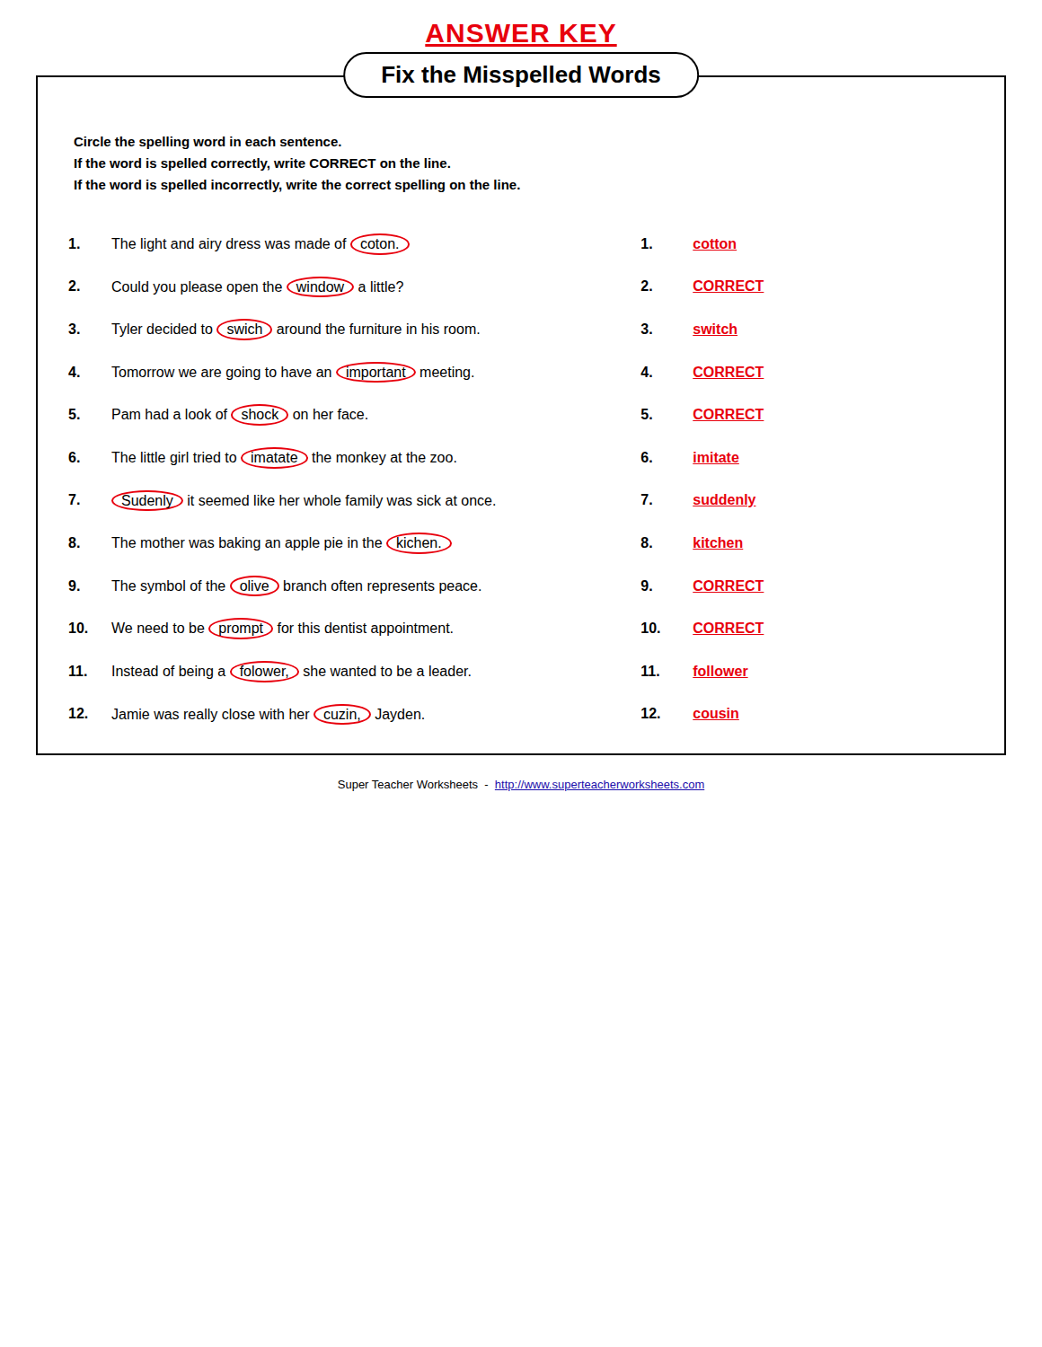ANSWER KEY
Fix the Misspelled Words
Circle the spelling word in each sentence.
If the word is spelled correctly, write CORRECT on the line.
If the word is spelled incorrectly, write the correct spelling on the line.
| 1. | The light and airy dress was made of coton. | 1. | cotton |
| 2. | Could you please open the window a little? | 2. | CORRECT |
| 3. | Tyler decided to swich around the furniture in his room. | 3. | switch |
| 4. | Tomorrow we are going to have an important meeting. | 4. | CORRECT |
| 5. | Pam had a look of shock on her face. | 5. | CORRECT |
| 6. | The little girl tried to imatate the monkey at the zoo. | 6. | imitate |
| 7. | Sudenly it seemed like her whole family was sick at once. | 7. | suddenly |
| 8. | The mother was baking an apple pie in the kichen. | 8. | kitchen |
| 9. | The symbol of the olive branch often represents peace. | 9. | CORRECT |
| 10. | We need to be prompt for this dentist appointment. | 10. | CORRECT |
| 11. | Instead of being a folower, she wanted to be a leader. | 11. | follower |
| 12. | Jamie was really close with her cuzin, Jayden. | 12. | cousin |
Super Teacher Worksheets - http://www.superteacherworksheets.com